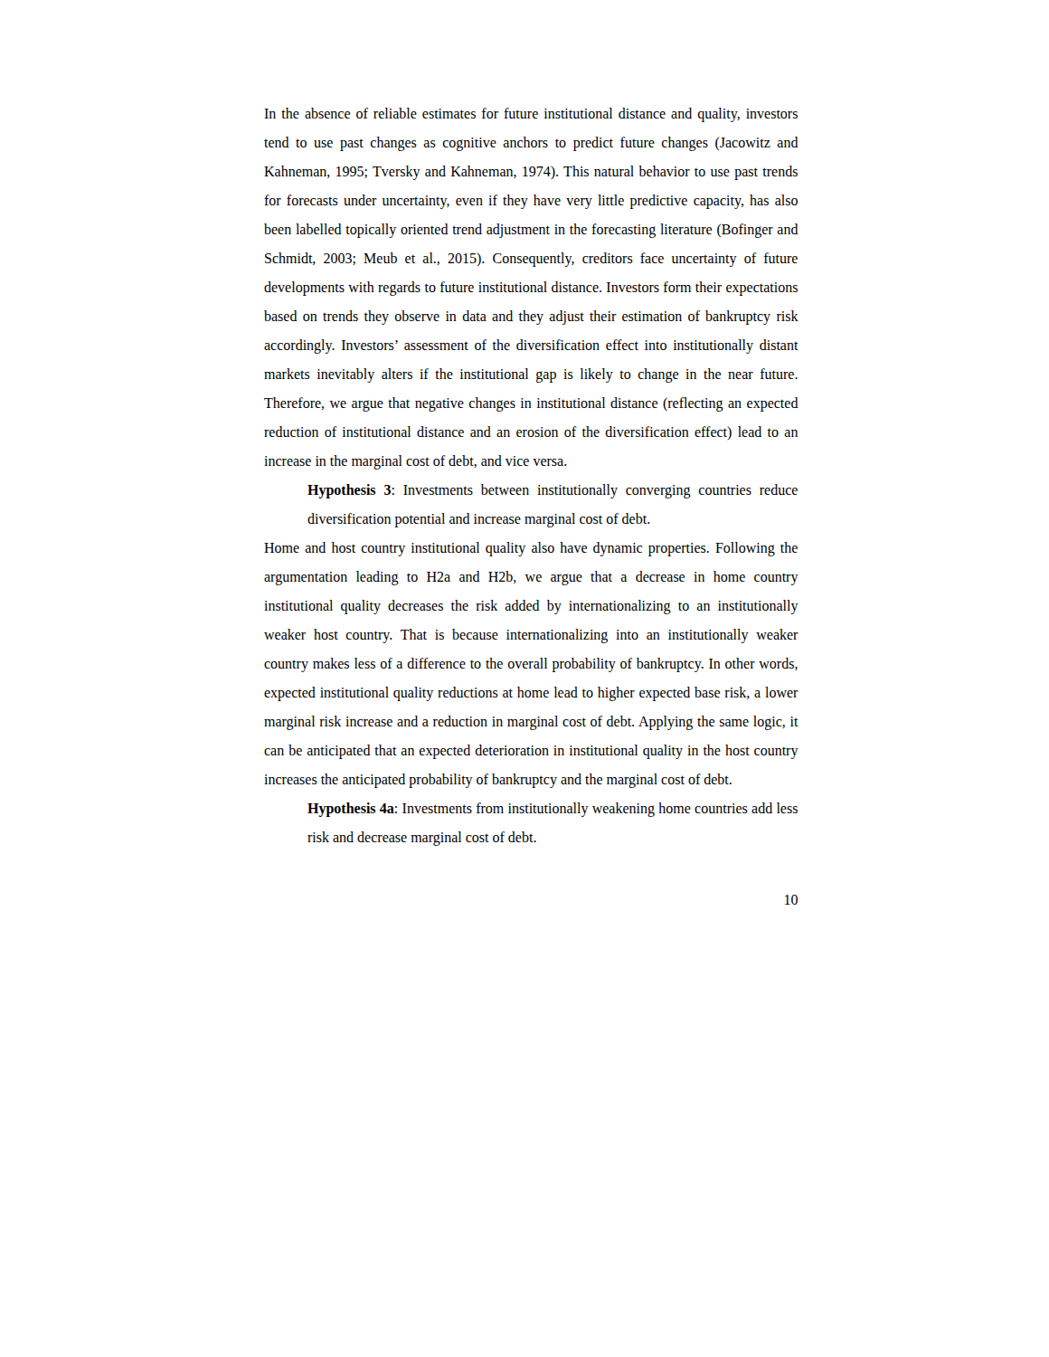In the absence of reliable estimates for future institutional distance and quality, investors tend to use past changes as cognitive anchors to predict future changes (Jacowitz and Kahneman, 1995; Tversky and Kahneman, 1974). This natural behavior to use past trends for forecasts under uncertainty, even if they have very little predictive capacity, has also been labelled topically oriented trend adjustment in the forecasting literature (Bofinger and Schmidt, 2003; Meub et al., 2015). Consequently, creditors face uncertainty of future developments with regards to future institutional distance. Investors form their expectations based on trends they observe in data and they adjust their estimation of bankruptcy risk accordingly. Investors’ assessment of the diversification effect into institutionally distant markets inevitably alters if the institutional gap is likely to change in the near future. Therefore, we argue that negative changes in institutional distance (reflecting an expected reduction of institutional distance and an erosion of the diversification effect) lead to an increase in the marginal cost of debt, and vice versa.
Hypothesis 3: Investments between institutionally converging countries reduce diversification potential and increase marginal cost of debt.
Home and host country institutional quality also have dynamic properties. Following the argumentation leading to H2a and H2b, we argue that a decrease in home country institutional quality decreases the risk added by internationalizing to an institutionally weaker host country. That is because internationalizing into an institutionally weaker country makes less of a difference to the overall probability of bankruptcy. In other words, expected institutional quality reductions at home lead to higher expected base risk, a lower marginal risk increase and a reduction in marginal cost of debt. Applying the same logic, it can be anticipated that an expected deterioration in institutional quality in the host country increases the anticipated probability of bankruptcy and the marginal cost of debt.
Hypothesis 4a: Investments from institutionally weakening home countries add less risk and decrease marginal cost of debt.
10